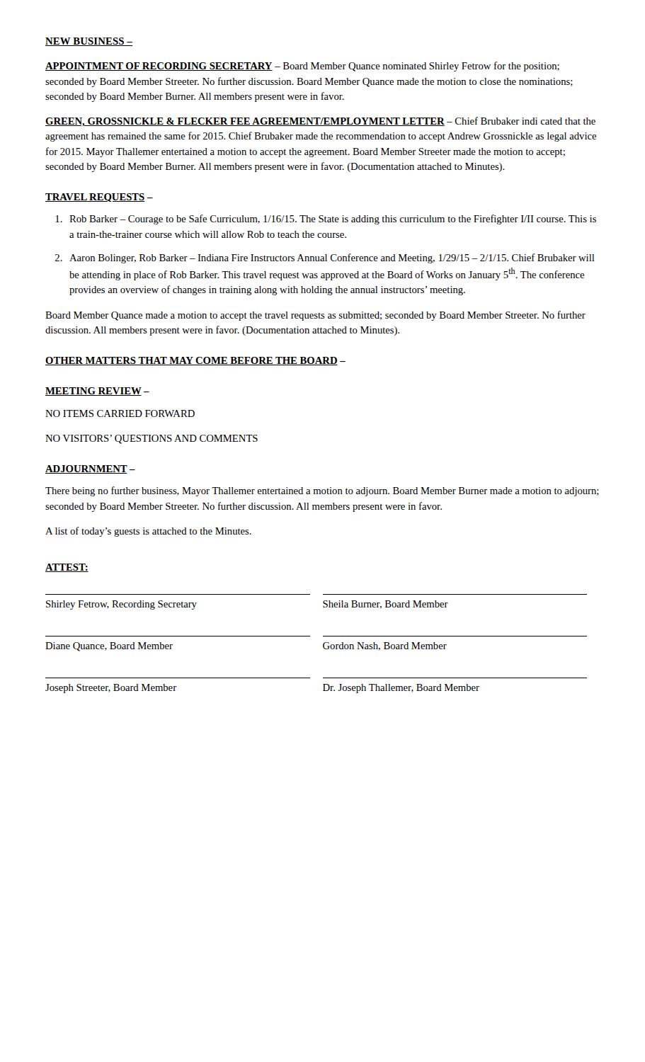NEW BUSINESS –
APPOINTMENT OF RECORDING SECRETARY – Board Member Quance nominated Shirley Fetrow for the position; seconded by Board Member Streeter. No further discussion. Board Member Quance made the motion to close the nominations; seconded by Board Member Burner. All members present were in favor.
GREEN, GROSSNICKLE & FLECKER FEE AGREEMENT/EMPLOYMENT LETTER – Chief Brubaker indi cated that the agreement has remained the same for 2015. Chief Brubaker made the recommendation to accept Andrew Grossnickle as legal advice for 2015. Mayor Thallemer entertained a motion to accept the agreement. Board Member Streeter made the motion to accept; seconded by Board Member Burner. All members present were in favor. (Documentation attached to Minutes).
TRAVEL REQUESTS –
Rob Barker – Courage to be Safe Curriculum, 1/16/15. The State is adding this curriculum to the Firefighter I/II course. This is a train-the-trainer course which will allow Rob to teach the course.
Aaron Bolinger, Rob Barker – Indiana Fire Instructors Annual Conference and Meeting, 1/29/15 – 2/1/15. Chief Brubaker will be attending in place of Rob Barker. This travel request was approved at the Board of Works on January 5th. The conference provides an overview of changes in training along with holding the annual instructors’ meeting.
Board Member Quance made a motion to accept the travel requests as submitted; seconded by Board Member Streeter. No further discussion. All members present were in favor. (Documentation attached to Minutes).
OTHER MATTERS THAT MAY COME BEFORE THE BOARD –
MEETING REVIEW –
NO ITEMS CARRIED FORWARD
NO VISITORS’ QUESTIONS AND COMMENTS
ADJOURNMENT –
There being no further business, Mayor Thallemer entertained a motion to adjourn. Board Member Burner made a motion to adjourn; seconded by Board Member Streeter. No further discussion. All members present were in favor.
A list of today’s guests is attached to the Minutes.
ATTEST:
| Shirley Fetrow, Recording Secretary | Sheila Burner, Board Member |
| Diane Quance, Board Member | Gordon Nash, Board Member |
| Joseph Streeter, Board Member | Dr. Joseph Thallemer, Board Member |